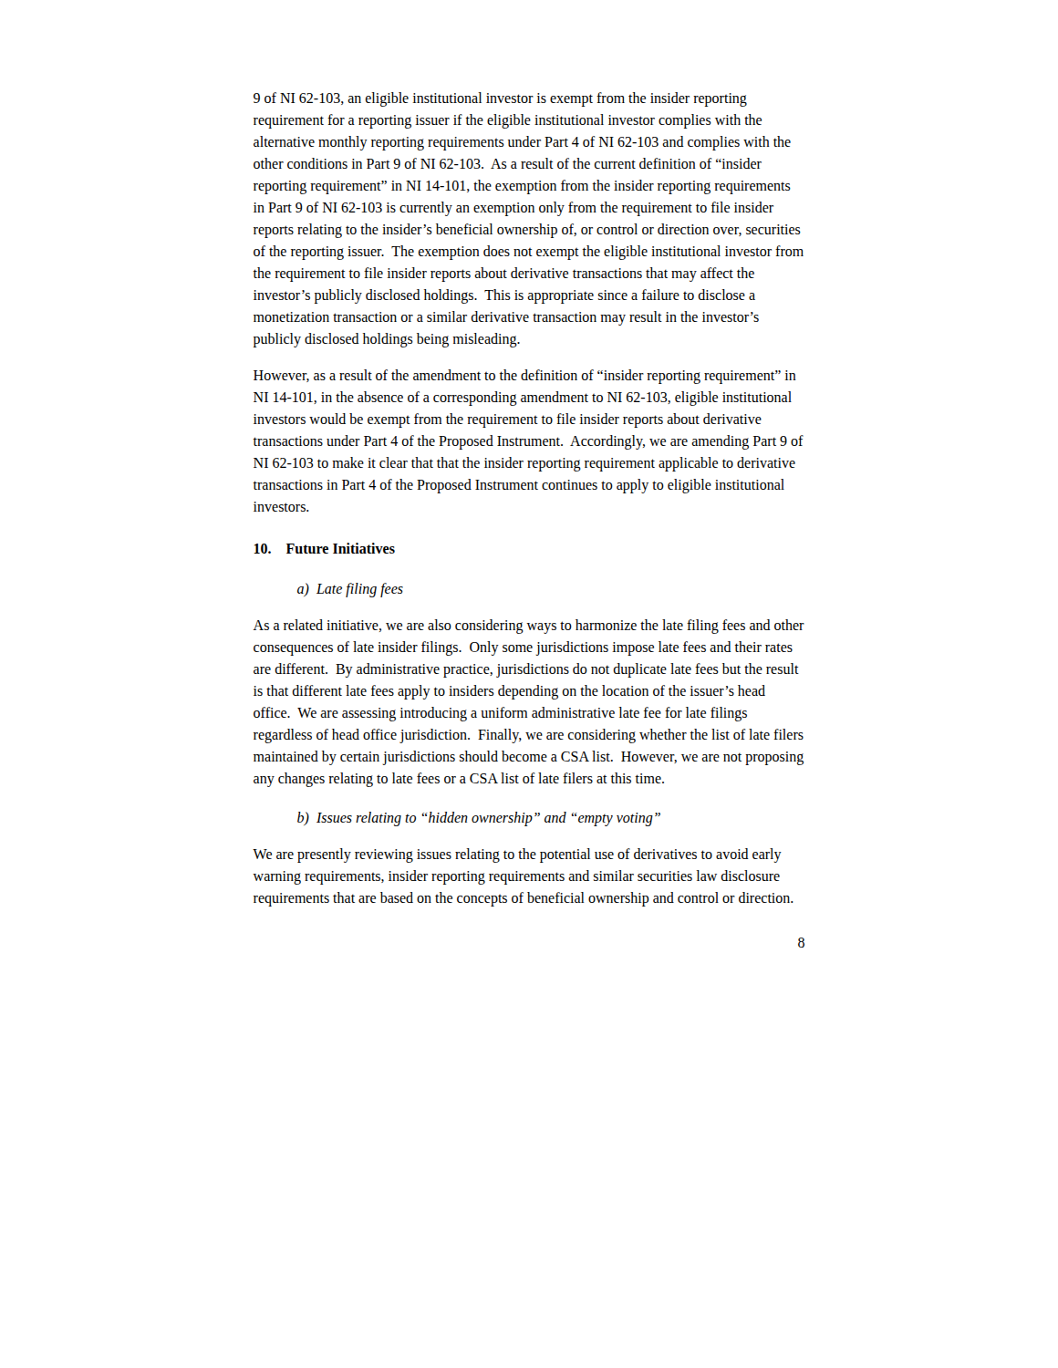9 of NI 62-103, an eligible institutional investor is exempt from the insider reporting requirement for a reporting issuer if the eligible institutional investor complies with the alternative monthly reporting requirements under Part 4 of NI 62-103 and complies with the other conditions in Part 9 of NI 62-103. As a result of the current definition of “insider reporting requirement” in NI 14-101, the exemption from the insider reporting requirements in Part 9 of NI 62-103 is currently an exemption only from the requirement to file insider reports relating to the insider’s beneficial ownership of, or control or direction over, securities of the reporting issuer. The exemption does not exempt the eligible institutional investor from the requirement to file insider reports about derivative transactions that may affect the investor’s publicly disclosed holdings. This is appropriate since a failure to disclose a monetization transaction or a similar derivative transaction may result in the investor’s publicly disclosed holdings being misleading.
However, as a result of the amendment to the definition of “insider reporting requirement” in NI 14-101, in the absence of a corresponding amendment to NI 62-103, eligible institutional investors would be exempt from the requirement to file insider reports about derivative transactions under Part 4 of the Proposed Instrument. Accordingly, we are amending Part 9 of NI 62-103 to make it clear that that the insider reporting requirement applicable to derivative transactions in Part 4 of the Proposed Instrument continues to apply to eligible institutional investors.
10. Future Initiatives
a) Late filing fees
As a related initiative, we are also considering ways to harmonize the late filing fees and other consequences of late insider filings. Only some jurisdictions impose late fees and their rates are different. By administrative practice, jurisdictions do not duplicate late fees but the result is that different late fees apply to insiders depending on the location of the issuer’s head office. We are assessing introducing a uniform administrative late fee for late filings regardless of head office jurisdiction. Finally, we are considering whether the list of late filers maintained by certain jurisdictions should become a CSA list. However, we are not proposing any changes relating to late fees or a CSA list of late filers at this time.
b) Issues relating to “hidden ownership” and “empty voting”
We are presently reviewing issues relating to the potential use of derivatives to avoid early warning requirements, insider reporting requirements and similar securities law disclosure requirements that are based on the concepts of beneficial ownership and control or direction.
8